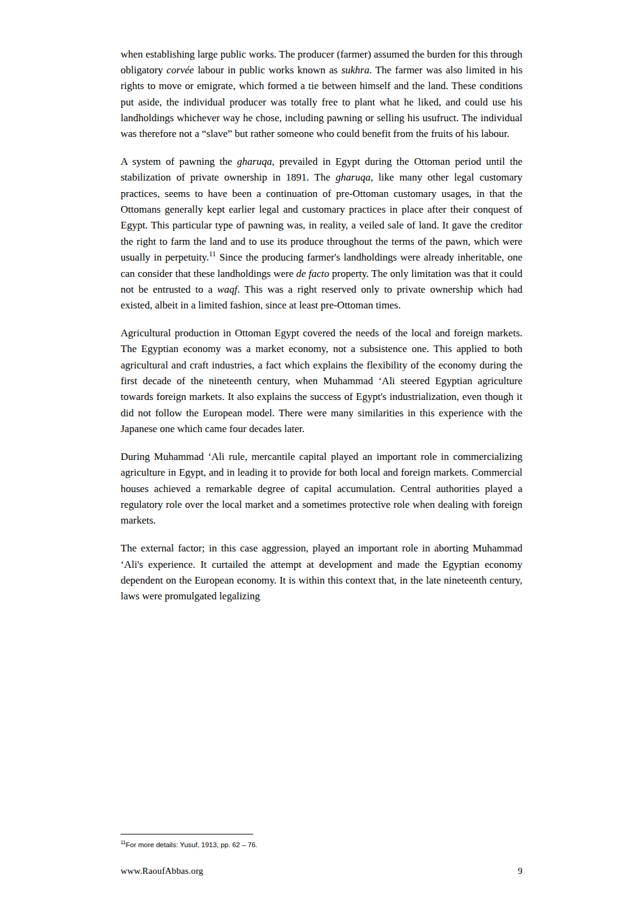when establishing large public works. The producer (farmer) assumed the burden for this through obligatory corvée labour in public works known as sukhra. The farmer was also limited in his rights to move or emigrate, which formed a tie between himself and the land. These conditions put aside, the individual producer was totally free to plant what he liked, and could use his landholdings whichever way he chose, including pawning or selling his usufruct. The individual was therefore not a “slave” but rather someone who could benefit from the fruits of his labour.
A system of pawning the gharuqa, prevailed in Egypt during the Ottoman period until the stabilization of private ownership in 1891. The gharuqa, like many other legal customary practices, seems to have been a continuation of pre-Ottoman customary usages, in that the Ottomans generally kept earlier legal and customary practices in place after their conquest of Egypt. This particular type of pawning was, in reality, a veiled sale of land. It gave the creditor the right to farm the land and to use its produce throughout the terms of the pawn, which were usually in perpetuity.11 Since the producing farmer's landholdings were already inheritable, one can consider that these landholdings were de facto property. The only limitation was that it could not be entrusted to a waqf. This was a right reserved only to private ownership which had existed, albeit in a limited fashion, since at least pre-Ottoman times.
Agricultural production in Ottoman Egypt covered the needs of the local and foreign markets. The Egyptian economy was a market economy, not a subsistence one. This applied to both agricultural and craft industries, a fact which explains the flexibility of the economy during the first decade of the nineteenth century, when Muhammad ‘Ali steered Egyptian agriculture towards foreign markets. It also explains the success of Egypt's industrialization, even though it did not follow the European model. There were many similarities in this experience with the Japanese one which came four decades later.
During Muhammad ‘Ali rule, mercantile capital played an important role in commercializing agriculture in Egypt, and in leading it to provide for both local and foreign markets. Commercial houses achieved a remarkable degree of capital accumulation. Central authorities played a regulatory role over the local market and a sometimes protective role when dealing with foreign markets.
The external factor; in this case aggression, played an important role in aborting Muhammad ‘Ali's experience. It curtailed the attempt at development and made the Egyptian economy dependent on the European economy. It is within this context that, in the late nineteenth century, laws were promulgated legalizing
11For more details: Yusuf, 1913, pp. 62 – 76.
www.RaoufAbbas.org 9